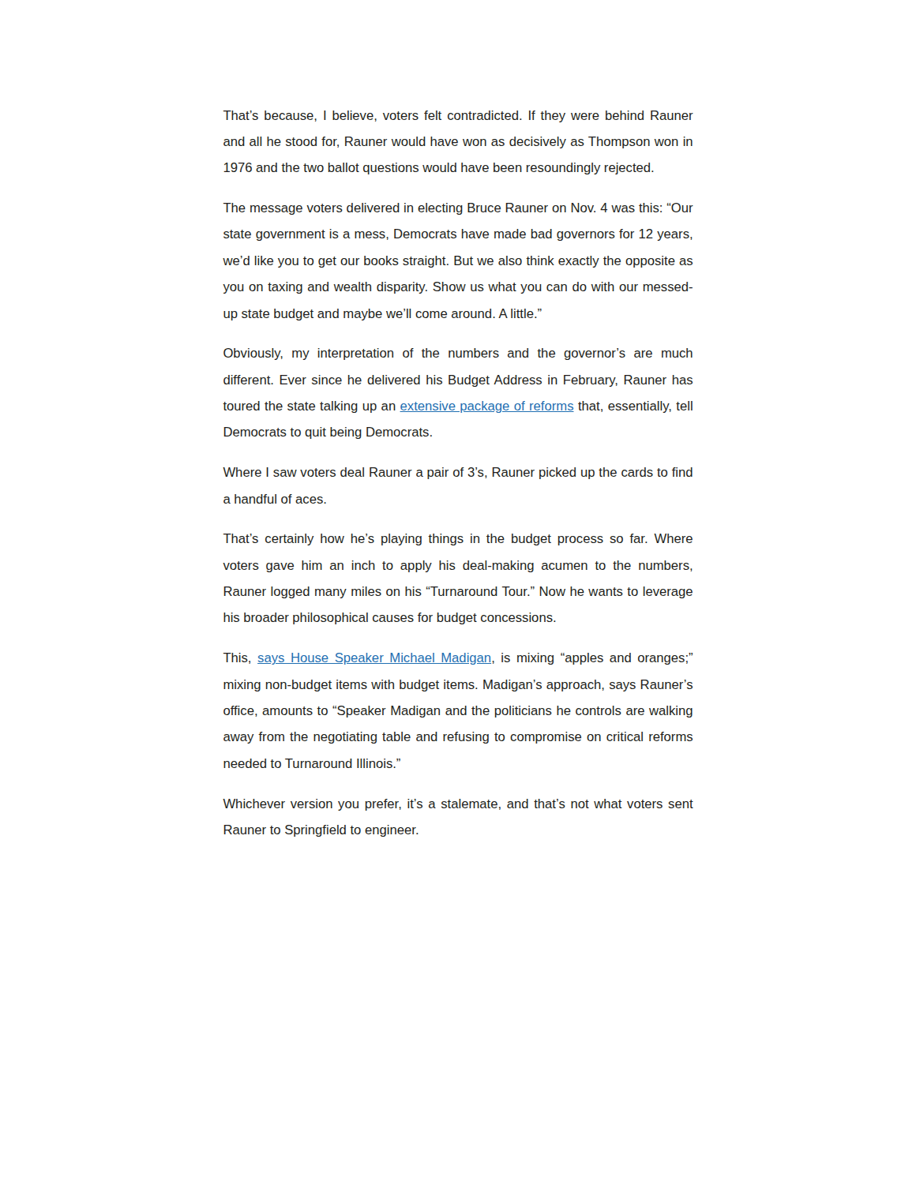That’s because, I believe, voters felt contradicted. If they were behind Rauner and all he stood for, Rauner would have won as decisively as Thompson won in 1976 and the two ballot questions would have been resoundingly rejected.
The message voters delivered in electing Bruce Rauner on Nov. 4 was this: “Our state government is a mess, Democrats have made bad governors for 12 years, we’d like you to get our books straight. But we also think exactly the opposite as you on taxing and wealth disparity. Show us what you can do with our messed-up state budget and maybe we’ll come around. A little.”
Obviously, my interpretation of the numbers and the governor’s are much different. Ever since he delivered his Budget Address in February, Rauner has toured the state talking up an extensive package of reforms that, essentially, tell Democrats to quit being Democrats.
Where I saw voters deal Rauner a pair of 3’s, Rauner picked up the cards to find a handful of aces.
That’s certainly how he’s playing things in the budget process so far. Where voters gave him an inch to apply his deal-making acumen to the numbers, Rauner logged many miles on his “Turnaround Tour.” Now he wants to leverage his broader philosophical causes for budget concessions.
This, says House Speaker Michael Madigan, is mixing “apples and oranges;” mixing non-budget items with budget items. Madigan’s approach, says Rauner’s office, amounts to “Speaker Madigan and the politicians he controls are walking away from the negotiating table and refusing to compromise on critical reforms needed to Turnaround Illinois.”
Whichever version you prefer, it’s a stalemate, and that’s not what voters sent Rauner to Springfield to engineer.